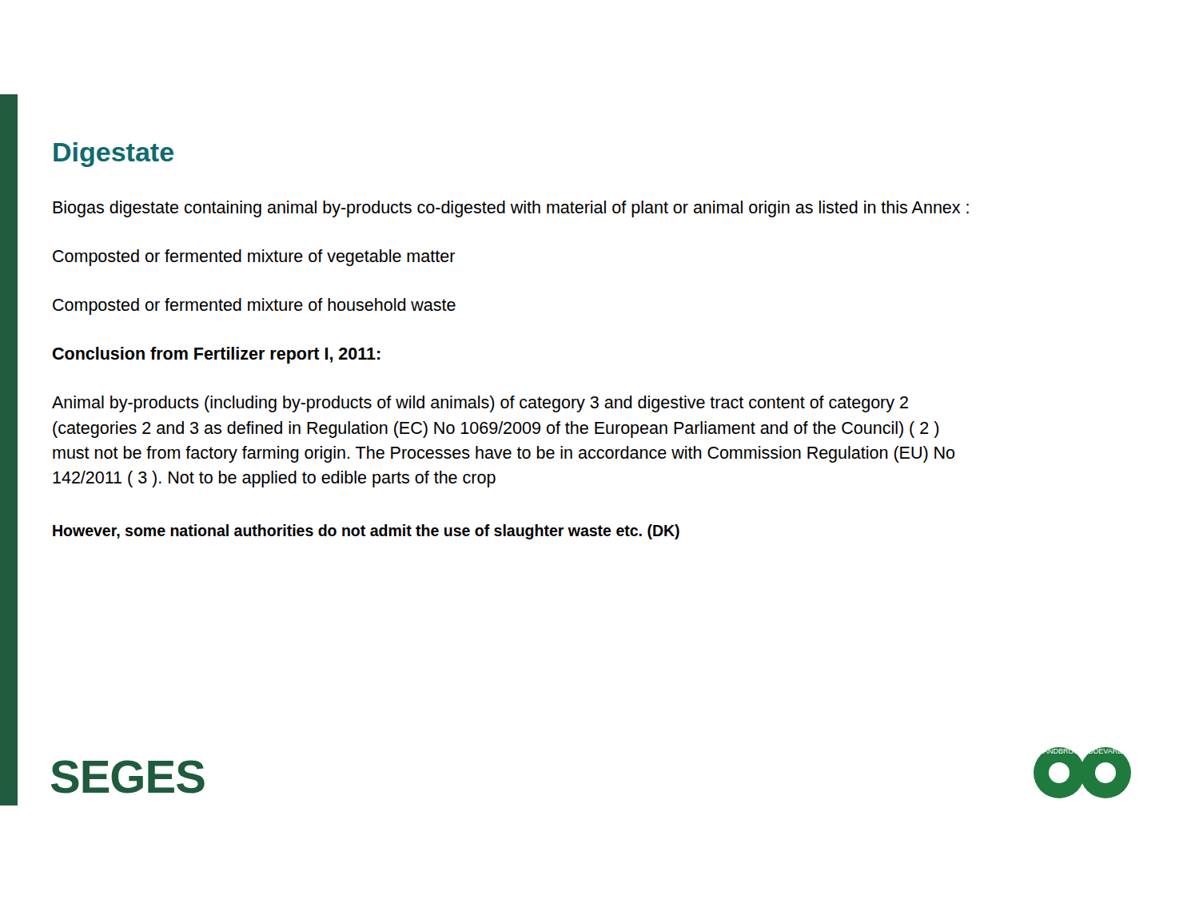Digestate
Biogas digestate containing animal by-products co-digested with material of plant or animal origin as listed in this Annex :
Composted or fermented mixture of vegetable matter
Composted or fermented mixture of household waste
Conclusion from Fertilizer report I, 2011:
Animal by-products (including by-products of wild animals) of category 3 and digestive tract content of category 2 (categories 2 and 3 as defined in Regulation (EC) No 1069/2009 of the European Parliament and of the Council) ( 2 ) must not be from factory farming origin. The Processes have to be in accordance with Commission Regulation (EU) No 142/2011 ( 3 ). Not to be applied to edible parts of the crop
However, some national authorities do not admit the use of slaughter waste etc. (DK)
SEGES
LANDBRUG FØDEVARER